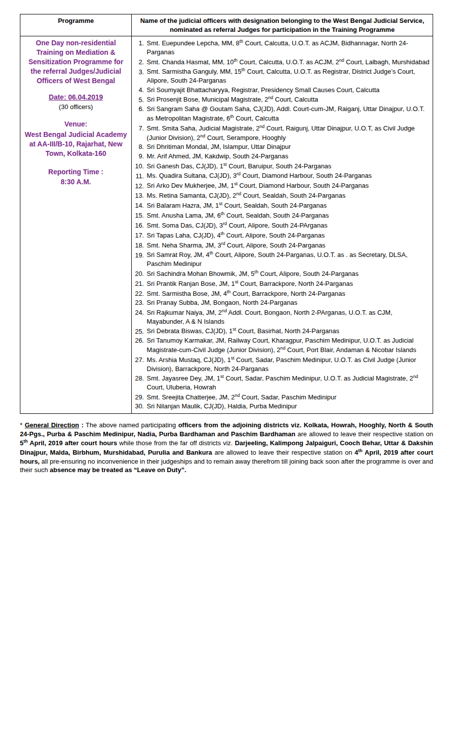| Programme | Name of the judicial officers with designation belonging to the West Bengal Judicial Service, nominated as referral Judges for participation in the Training Programme |
| --- | --- |
| One Day non-residential Training on Mediation & Sensitization Programme for the referral Judges/Judicial Officers of West Bengal Date: 06.04.2019 (30 officers) Venue: West Bengal Judicial Academy at AA-III/B-10, Rajarhat, New Town, Kolkata-160 Reporting Time : 8:30 A.M. | Smt. Euepundee Lepcha, MM, 8 th Court, Calcutta, U.O.T. as ACJM, Bidhannagar, North 24-Parganas Smt. Chanda Hasmat, MM, 10 th Court, Calcutta, U.O.T. as ACJM, 2 nd Court, Lalbagh, Murshidabad Smt. Sarmistha Ganguly, MM, 15 th Court, Calcutta, U.O.T. as Registrar, District Judge’s Court, Alipore, South 24-Parganas Sri Soumyajit Bhattacharyya, Registrar, Presidency Small Causes Court, Calcutta Sri Prosenjit Bose, Municipal Magistrate, 2 nd Court, Calcutta Sri Sangram Saha @ Goutam Saha, CJ(JD), Addl. Court-cum-JM, Raiganj, Uttar Dinajpur, U.O.T. as Metropolitan Magistrate, 6 th Court, Calcutta Smt. Smita Saha, Judicial Magistrate, 2 nd Court, Raigunj, Uttar Dinajpur, U.O.T, as Civil Judge (Junior Division), 2 nd Court, Serampore, Hooghly Sri Dhritiman Mondal, JM, Islampur, Uttar Dinajpur Mr. Arif Ahmed, JM, Kakdwip, South 24-Parganas Sri Ganesh Das, CJ(JD), 1 st Court, Baruipur, South 24-Parganas Ms. Quadira Sultana, CJ(JD), 3 rd Court, Diamond Harbour, South 24-Parganas Sri Arko Dev Mukherjee, JM, 1 st Court, Diamond Harbour, South 24-Parganas Ms. Retina Samanta, CJ(JD), 2 nd Court, Sealdah, South 24-Parganas Sri Balaram Hazra, JM, 1 st Court, Sealdah, South 24-Parganas Smt. Anusha Lama, JM, 6 th Court, Sealdah, South 24-Parganas Smt. Soma Das, CJ(JD), 3 rd Court, Alipore, South 24-PArganas Sri Tapas Laha, CJ(JD), 4 th Court, Alipore, South 24-Parganas Smt. Neha Sharma, JM, 3 rd Court, Alipore, South 24-Parganas Sri Samrat Roy, JM, 4 th Court, Alipore, South 24-Parganas, U.O.T. as . as Secretary, DLSA, Paschim Medinipur Sri Sachindra Mohan Bhowmik, JM, 5 th Court, Alipore, South 24-Parganas Sri Prantik Ranjan Bose, JM, 1 st Court, Barrackpore, North 24-Parganas Smt. Sarmistha Bose, JM, 4 th Court, Barrackpore, North 24-Parganas Sri Pranay Subba, JM, Bongaon, North 24-Parganas Sri Rajkumar Naiya, JM, 2 nd Addl. Court, Bongaon, North 2-PArganas, U.O.T. as CJM, Mayabunder, A & N Islands Sri Debrata Biswas, CJ(JD), 1 st Court, Basirhat, North 24-Parganas Sri Tanumoy Karmakar, JM, Railway Court, Kharagpur, Paschim Medinipur, U.O.T. as Judicial Magistrate-cum-Civil Judge (Junior Division), 2 nd Court, Port Blair, Andaman & Nicobar Islands Ms. Arshia Mustaq, CJ(JD), 1 st Court, Sadar, Paschim Medinipur, U.O.T. as Civil Judge (Junior Division), Barrackpore, North 24-Parganas Smt. Jayasree Dey, JM, 1 st Court, Sadar, Paschim Medinipur, U.O.T. as Judicial Magistrate, 2 nd Court, Uluberia, Howrah Smt. Sreejita Chatterjee, JM, 2 nd Court, Sadar, Paschim Medinipur Sri Nilanjan Maulik, CJ(JD), Haldia, Purba Medinipur |
* General Direction : The above named participating officers from the adjoining districts viz. Kolkata, Howrah, Hooghly, North & South 24-Pgs., Purba & Paschim Medinipur, Nadia, Purba Bardhaman and Paschim Bardhaman are allowed to leave their respective station on 5th April, 2019 after court hours while those from the far off districts viz. Darjeeling, Kalimpong Jalpaiguri, Cooch Behar, Uttar & Dakshin Dinajpur, Malda, Birbhum, Murshidabad, Purulia and Bankura are allowed to leave their respective station on 4th April, 2019 after court hours, all pre-ensuring no inconvenience in their judgeships and to remain away therefrom till joining back soon after the programme is over and their such absence may be treated as “Leave on Duty”.